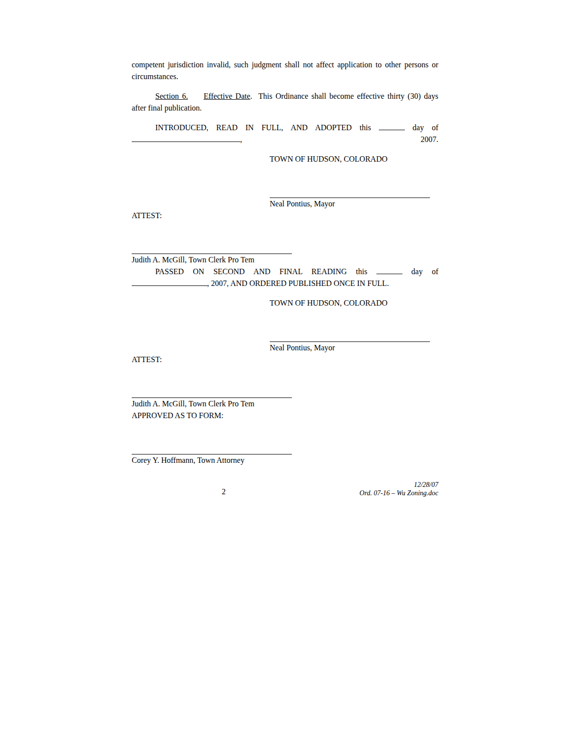competent jurisdiction invalid, such judgment shall not affect application to other persons or circumstances.
Section 6.  Effective Date. This Ordinance shall become effective thirty (30) days after final publication.
INTRODUCED, READ IN FULL, AND ADOPTED this day of , 2007.
| | TOWN OF HUDSON, COLORADO |
| | Neal Pontius, Mayor |
| ATTEST: | |
Judith A. McGill, Town Clerk Pro Tem
PASSED ON SECOND AND FINAL READING this day of , 2007, AND ORDERED PUBLISHED ONCE IN FULL.
| | TOWN OF HUDSON, COLORADO |
| | Neal Pontius, Mayor |
| ATTEST: | |
Judith A. McGill, Town Clerk Pro Tem
APPROVED AS TO FORM:
Corey Y. Hoffmann, Town Attorney
| 2 | 12/28/07 Ord. 07-16 – Wu Zoning.doc |